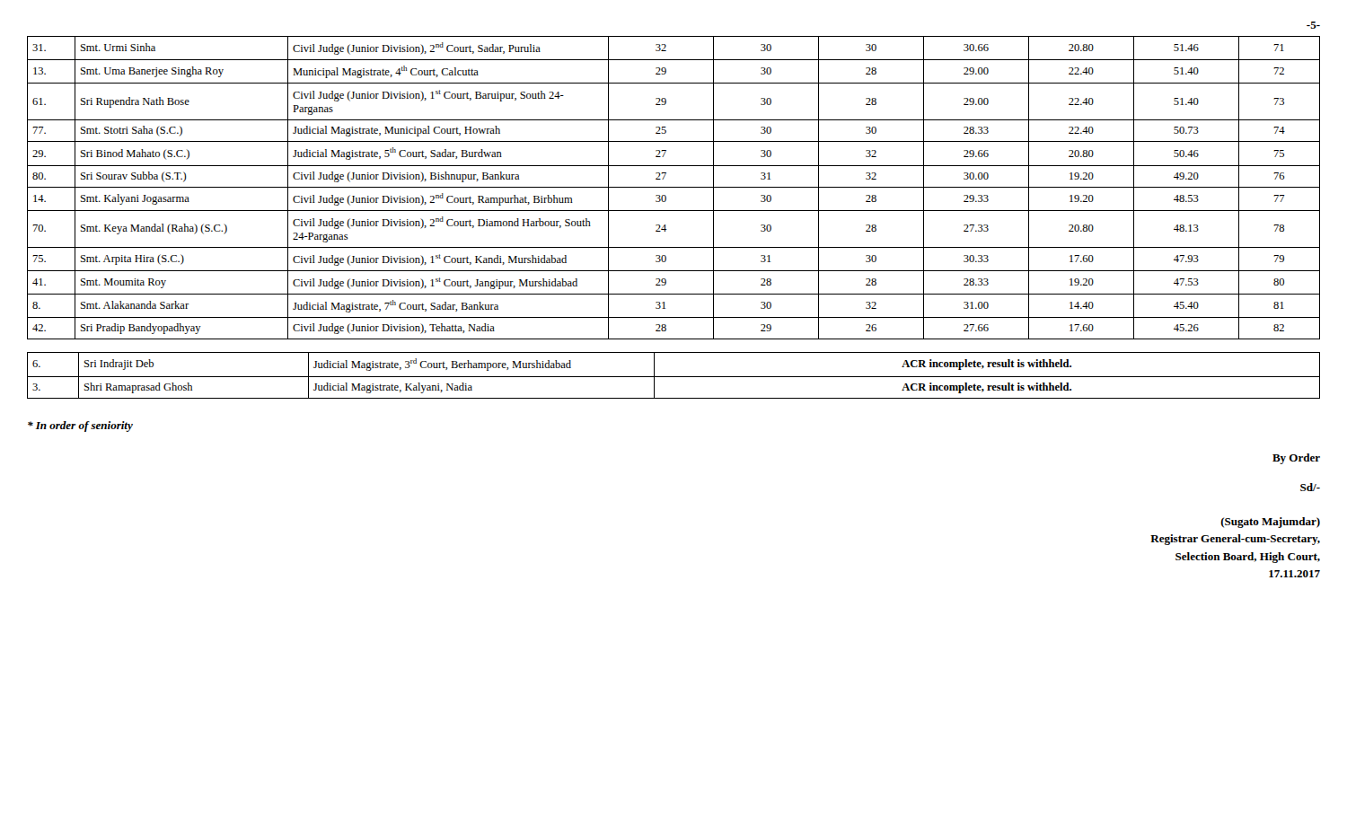-5-
| 31. | Smt. Urmi Sinha | Civil Judge (Junior Division), 2 nd Court, Sadar, Purulia | 32 | 30 | 30 | 30.66 | 20.80 | 51.46 | 71 |
| 13. | Smt. Uma Banerjee Singha Roy | Municipal Magistrate, 4 th Court, Calcutta | 29 | 30 | 28 | 29.00 | 22.40 | 51.40 | 72 |
| 61. | Sri Rupendra Nath Bose | Civil Judge (Junior Division), 1 st Court, Baruipur, South 24-Parganas | 29 | 30 | 28 | 29.00 | 22.40 | 51.40 | 73 |
| 77. | Smt. Stotri Saha (S.C.) | Judicial Magistrate, Municipal Court, Howrah | 25 | 30 | 30 | 28.33 | 22.40 | 50.73 | 74 |
| 29. | Sri Binod Mahato (S.C.) | Judicial Magistrate, 5 th Court, Sadar, Burdwan | 27 | 30 | 32 | 29.66 | 20.80 | 50.46 | 75 |
| 80. | Sri Sourav Subba (S.T.) | Civil Judge (Junior Division), Bishnupur, Bankura | 27 | 31 | 32 | 30.00 | 19.20 | 49.20 | 76 |
| 14. | Smt. Kalyani Jogasarma | Civil Judge (Junior Division), 2 nd Court, Rampurhat, Birbhum | 30 | 30 | 28 | 29.33 | 19.20 | 48.53 | 77 |
| 70. | Smt. Keya Mandal (Raha) (S.C.) | Civil Judge (Junior Division), 2 nd Court, Diamond Harbour, South 24-Parganas | 24 | 30 | 28 | 27.33 | 20.80 | 48.13 | 78 |
| 75. | Smt. Arpita Hira (S.C.) | Civil Judge (Junior Division), 1 st Court, Kandi, Murshidabad | 30 | 31 | 30 | 30.33 | 17.60 | 47.93 | 79 |
| 41. | Smt. Moumita Roy | Civil Judge (Junior Division), 1 st Court, Jangipur, Murshidabad | 29 | 28 | 28 | 28.33 | 19.20 | 47.53 | 80 |
| 8. | Smt. Alakananda Sarkar | Judicial Magistrate, 7 th Court, Sadar, Bankura | 31 | 30 | 32 | 31.00 | 14.40 | 45.40 | 81 |
| 42. | Sri Pradip Bandyopadhyay | Civil Judge (Junior Division), Tehatta, Nadia | 28 | 29 | 26 | 27.66 | 17.60 | 45.26 | 82 |
| 6. | Sri Indrajit Deb | Judicial Magistrate, 3 rd Court, Berhampore, Murshidabad | ACR incomplete, result is withheld. |
| 3. | Shri Ramaprasad Ghosh | Judicial Magistrate, Kalyani, Nadia | ACR incomplete, result is withheld. |
* In order of seniority
By Order
Sd/-
(Sugato Majumdar)
Registrar General-cum-Secretary,
Selection Board, High Court,
17.11.2017